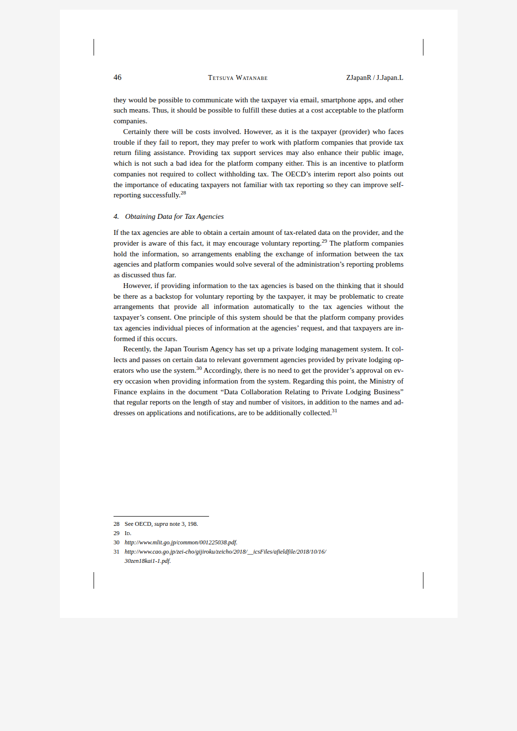46 Tetsuya Watanabe ZJapanR / J.Japan.L
they would be possible to communicate with the taxpayer via email, smartphone apps, and other such means. Thus, it should be possible to fulfill these duties at a cost acceptable to the platform companies.
Certainly there will be costs involved. However, as it is the taxpayer (provider) who faces trouble if they fail to report, they may prefer to work with platform companies that provide tax return filing assistance. Providing tax support services may also enhance their public image, which is not such a bad idea for the platform company either. This is an incentive to platform companies not required to collect withholding tax. The OECD’s interim report also points out the importance of educating taxpayers not familiar with tax reporting so they can improve self-reporting successfully.28
4. Obtaining Data for Tax Agencies
If the tax agencies are able to obtain a certain amount of tax-related data on the provider, and the provider is aware of this fact, it may encourage voluntary reporting.29 The platform companies hold the information, so arrangements enabling the exchange of information between the tax agencies and platform companies would solve several of the administration’s reporting problems as discussed thus far.
However, if providing information to the tax agencies is based on the thinking that it should be there as a backstop for voluntary reporting by the taxpayer, it may be problematic to create arrangements that provide all information automatically to the tax agencies without the taxpayer’s consent. One principle of this system should be that the platform company provides tax agencies individual pieces of information at the agencies’ request, and that taxpayers are informed if this occurs.
Recently, the Japan Tourism Agency has set up a private lodging management system. It collects and passes on certain data to relevant government agencies provided by private lodging operators who use the system.30 Accordingly, there is no need to get the provider’s approval on every occasion when providing information from the system. Regarding this point, the Ministry of Finance explains in the document “Data Collaboration Relating to Private Lodging Business” that regular reports on the length of stay and number of visitors, in addition to the names and addresses on applications and notifications, are to be additionally collected.31
28 See OECD, supra note 3, 198.
29 Id.
30 http://www.mlit.go.jp/common/001225038.pdf.
31 http://www.cao.go.jp/zei-cho/gijiroku/zeicho/2018/__icsFiles/afieldfile/2018/10/16/
30zen18kai1-1.pdf.